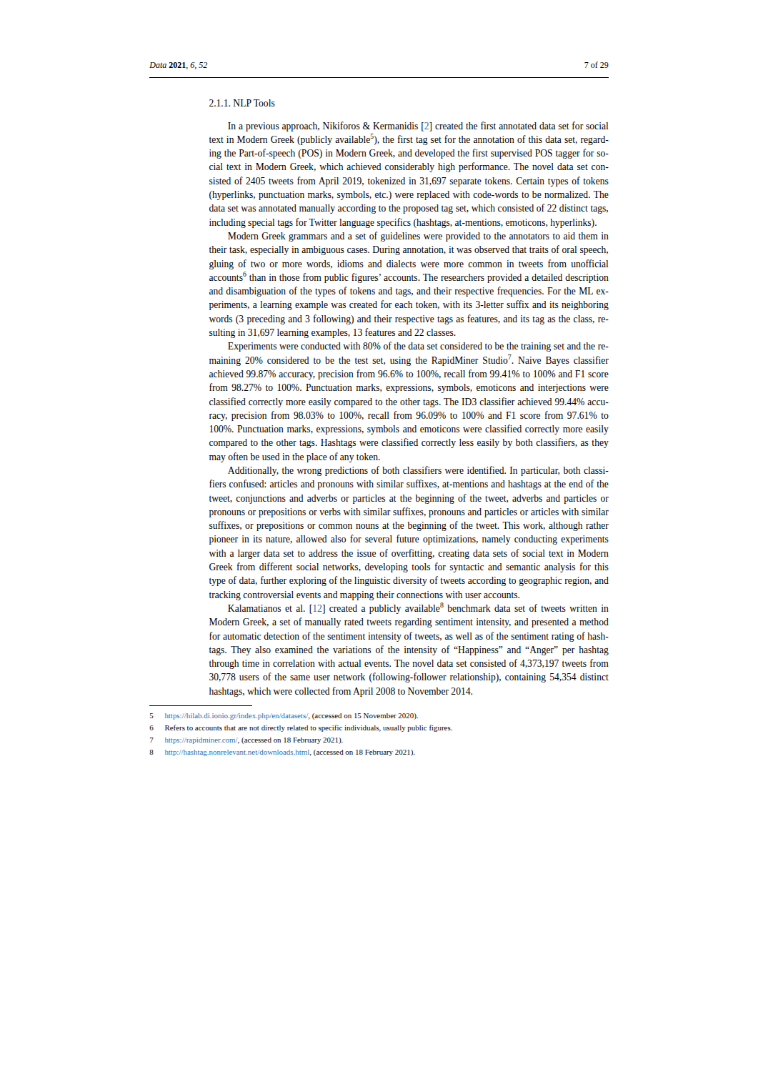Data 2021, 6, 52
7 of 29
2.1.1. NLP Tools
In a previous approach, Nikiforos & Kermanidis [2] created the first annotated data set for social text in Modern Greek (publicly available5), the first tag set for the annotation of this data set, regarding the Part-of-speech (POS) in Modern Greek, and developed the first supervised POS tagger for social text in Modern Greek, which achieved considerably high performance. The novel data set consisted of 2405 tweets from April 2019, tokenized in 31,697 separate tokens. Certain types of tokens (hyperlinks, punctuation marks, symbols, etc.) were replaced with code-words to be normalized. The data set was annotated manually according to the proposed tag set, which consisted of 22 distinct tags, including special tags for Twitter language specifics (hashtags, at-mentions, emoticons, hyperlinks).
Modern Greek grammars and a set of guidelines were provided to the annotators to aid them in their task, especially in ambiguous cases. During annotation, it was observed that traits of oral speech, gluing of two or more words, idioms and dialects were more common in tweets from unofficial accounts6 than in those from public figures’ accounts. The researchers provided a detailed description and disambiguation of the types of tokens and tags, and their respective frequencies. For the ML experiments, a learning example was created for each token, with its 3-letter suffix and its neighboring words (3 preceding and 3 following) and their respective tags as features, and its tag as the class, resulting in 31,697 learning examples, 13 features and 22 classes.
Experiments were conducted with 80% of the data set considered to be the training set and the remaining 20% considered to be the test set, using the RapidMiner Studio7. Naive Bayes classifier achieved 99.87% accuracy, precision from 96.6% to 100%, recall from 99.41% to 100% and F1 score from 98.27% to 100%. Punctuation marks, expressions, symbols, emoticons and interjections were classified correctly more easily compared to the other tags. The ID3 classifier achieved 99.44% accuracy, precision from 98.03% to 100%, recall from 96.09% to 100% and F1 score from 97.61% to 100%. Punctuation marks, expressions, symbols and emoticons were classified correctly more easily compared to the other tags. Hashtags were classified correctly less easily by both classifiers, as they may often be used in the place of any token.
Additionally, the wrong predictions of both classifiers were identified. In particular, both classifiers confused: articles and pronouns with similar suffixes, at-mentions and hashtags at the end of the tweet, conjunctions and adverbs or particles at the beginning of the tweet, adverbs and particles or pronouns or prepositions or verbs with similar suffixes, pronouns and particles or articles with similar suffixes, or prepositions or common nouns at the beginning of the tweet. This work, although rather pioneer in its nature, allowed also for several future optimizations, namely conducting experiments with a larger data set to address the issue of overfitting, creating data sets of social text in Modern Greek from different social networks, developing tools for syntactic and semantic analysis for this type of data, further exploring of the linguistic diversity of tweets according to geographic region, and tracking controversial events and mapping their connections with user accounts.
Kalamatianos et al. [12] created a publicly available8 benchmark data set of tweets written in Modern Greek, a set of manually rated tweets regarding sentiment intensity, and presented a method for automatic detection of the sentiment intensity of tweets, as well as of the sentiment rating of hashtags. They also examined the variations of the intensity of “Happiness” and “Anger” per hashtag through time in correlation with actual events. The novel data set consisted of 4,373,197 tweets from 30,778 users of the same user network (following-follower relationship), containing 54,354 distinct hashtags, which were collected from April 2008 to November 2014.
5 https://hilab.di.ionio.gr/index.php/en/datasets/, (accessed on 15 November 2020).
6 Refers to accounts that are not directly related to specific individuals, usually public figures.
7 https://rapidminer.com/, (accessed on 18 February 2021).
8 http://hashtag.nonrelevant.net/downloads.html, (accessed on 18 February 2021).